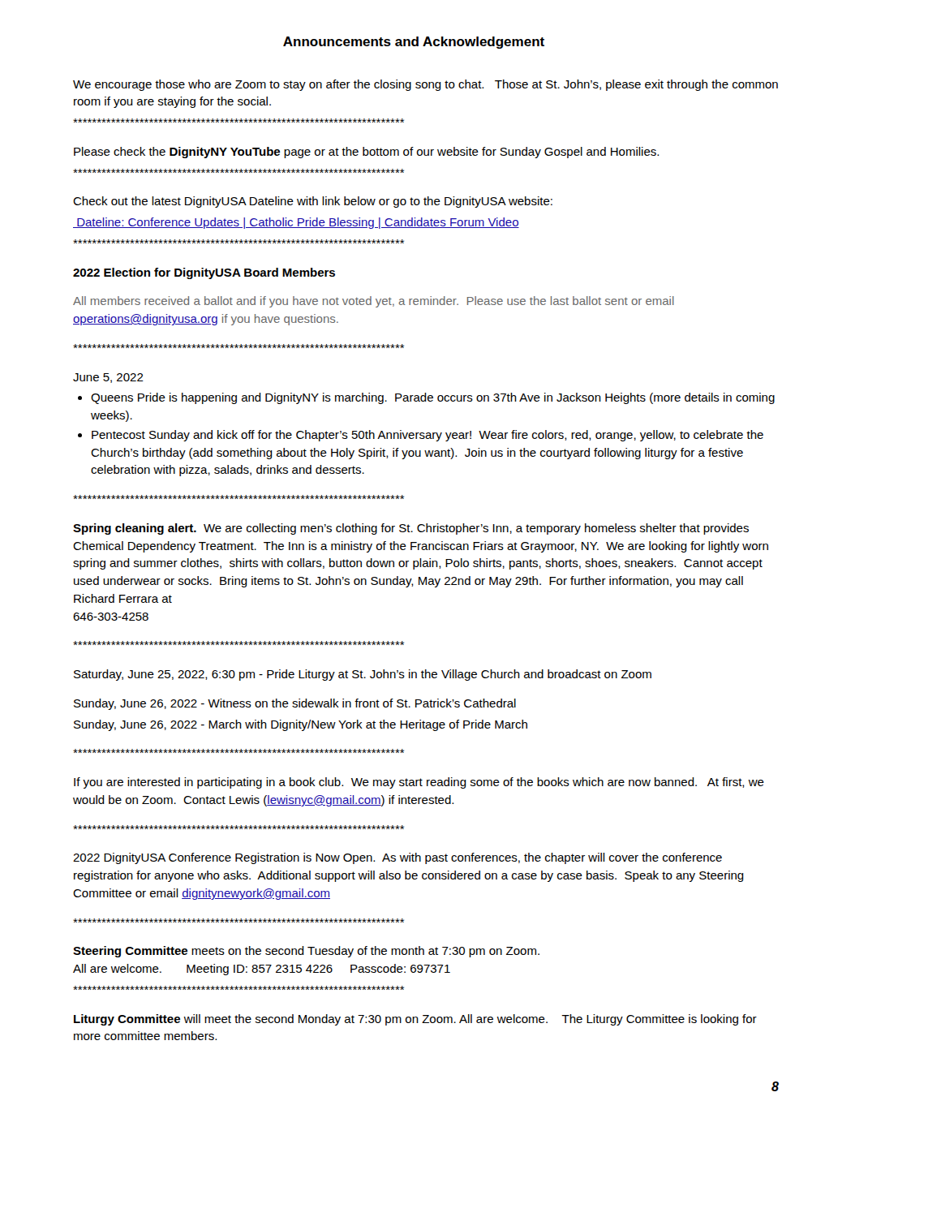Announcements and Acknowledgement
We encourage those who are Zoom to stay on after the closing song to chat. Those at St. John’s, please exit through the common room if you are staying for the social.
**********************************************************************
Please check the DignityNY YouTube page or at the bottom of our website for Sunday Gospel and Homilies.
**********************************************************************
Check out the latest DignityUSA Dateline with link below or go to the DignityUSA website:
Dateline: Conference Updates | Catholic Pride Blessing | Candidates Forum Video
**********************************************************************
2022 Election for DignityUSA Board Members
All members received a ballot and if you have not voted yet, a reminder. Please use the last ballot sent or email operations@dignityusa.org if you have questions.
**********************************************************************
June 5, 2022
Queens Pride is happening and DignityNY is marching. Parade occurs on 37th Ave in Jackson Heights (more details in coming weeks).
Pentecost Sunday and kick off for the Chapter’s 50th Anniversary year! Wear fire colors, red, orange, yellow, to celebrate the Church’s birthday (add something about the Holy Spirit, if you want). Join us in the courtyard following liturgy for a festive celebration with pizza, salads, drinks and desserts.
**********************************************************************
Spring cleaning alert. We are collecting men’s clothing for St. Christopher’s Inn, a temporary homeless shelter that provides Chemical Dependency Treatment. The Inn is a ministry of the Franciscan Friars at Graymoor, NY. We are looking for lightly worn spring and summer clothes, shirts with collars, button down or plain, Polo shirts, pants, shorts, shoes, sneakers. Cannot accept used underwear or socks. Bring items to St. John’s on Sunday, May 22nd or May 29th. For further information, you may call Richard Ferrara at
646-303-4258
**********************************************************************
Saturday, June 25, 2022, 6:30 pm - Pride Liturgy at St. John’s in the Village Church and broadcast on Zoom
Sunday, June 26, 2022 - Witness on the sidewalk in front of St. Patrick’s Cathedral
Sunday, June 26, 2022 - March with Dignity/New York at the Heritage of Pride March
**********************************************************************
If you are interested in participating in a book club. We may start reading some of the books which are now banned. At first, we would be on Zoom. Contact Lewis (lewisnyc@gmail.com) if interested.
**********************************************************************
2022 DignityUSA Conference Registration is Now Open. As with past conferences, the chapter will cover the conference registration for anyone who asks. Additional support will also be considered on a case by case basis. Speak to any Steering Committee or email dignitynewyork@gmail.com
**********************************************************************
Steering Committee meets on the second Tuesday of the month at 7:30 pm on Zoom.
All are welcome. Meeting ID: 857 2315 4226 Passcode: 697371
**********************************************************************
Liturgy Committee will meet the second Monday at 7:30 pm on Zoom. All are welcome. The Liturgy Committee is looking for more committee members.
8